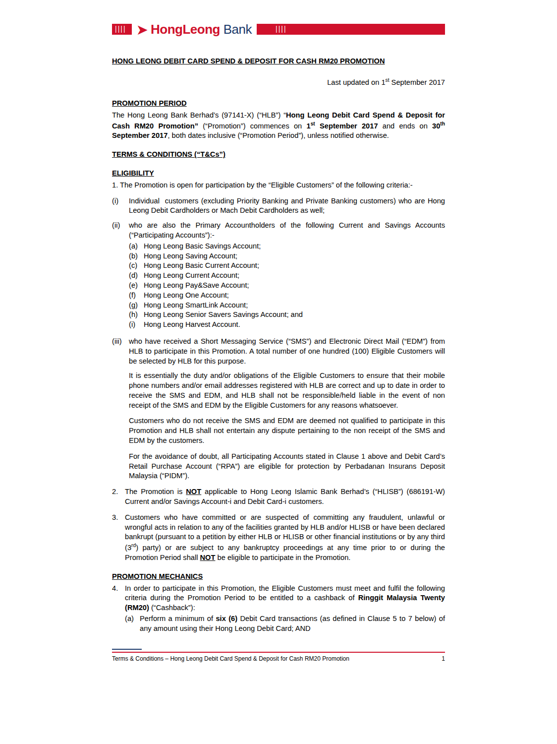||||
||||
➤ HongLeong Bank
HONG LEONG DEBIT CARD SPEND & DEPOSIT FOR CASH RM20 PROMOTION
Last updated on 1st September 2017
PROMOTION PERIOD
The Hong Leong Bank Berhad’s (97141-X) (“HLB”) “Hong Leong Debit Card Spend & Deposit for Cash RM20 Promotion” (“Promotion”) commences on 1st September 2017 and ends on 30th September 2017, both dates inclusive (“Promotion Period”), unless notified otherwise.
TERMS & CONDITIONS (“T&Cs”)
ELIGIBILITY
1. The Promotion is open for participation by the “Eligible Customers” of the following criteria:-
(i) Individual customers (excluding Priority Banking and Private Banking customers) who are Hong Leong Debit Cardholders or Mach Debit Cardholders as well;
(ii) who are also the Primary Accountholders of the following Current and Savings Accounts (“Participating Accounts”):-
(a) Hong Leong Basic Savings Account;
(b) Hong Leong Saving Account;
(c) Hong Leong Basic Current Account;
(d) Hong Leong Current Account;
(e) Hong Leong Pay&Save Account;
(f) Hong Leong One Account;
(g) Hong Leong SmartLink Account;
(h) Hong Leong Senior Savers Savings Account; and
(i) Hong Leong Harvest Account.
(iii) who have received a Short Messaging Service (“SMS”) and Electronic Direct Mail (“EDM”) from HLB to participate in this Promotion. A total number of one hundred (100) Eligible Customers will be selected by HLB for this purpose.
It is essentially the duty and/or obligations of the Eligible Customers to ensure that their mobile phone numbers and/or email addresses registered with HLB are correct and up to date in order to receive the SMS and EDM, and HLB shall not be responsible/held liable in the event of non receipt of the SMS and EDM by the Eligible Customers for any reasons whatsoever.
Customers who do not receive the SMS and EDM are deemed not qualified to participate in this Promotion and HLB shall not entertain any dispute pertaining to the non receipt of the SMS and EDM by the customers.
For the avoidance of doubt, all Participating Accounts stated in Clause 1 above and Debit Card’s Retail Purchase Account (“RPA”) are eligible for protection by Perbadanan Insurans Deposit Malaysia (“PIDM”).
2. The Promotion is NOT applicable to Hong Leong Islamic Bank Berhad’s (“HLISB”) (686191-W) Current and/or Savings Account-i and Debit Card-i customers.
3. Customers who have committed or are suspected of committing any fraudulent, unlawful or wrongful acts in relation to any of the facilities granted by HLB and/or HLISB or have been declared bankrupt (pursuant to a petition by either HLB or HLISB or other financial institutions or by any third (3rd) party) or are subject to any bankruptcy proceedings at any time prior to or during the Promotion Period shall NOT be eligible to participate in the Promotion.
PROMOTION MECHANICS
4. In order to participate in this Promotion, the Eligible Customers must meet and fulfil the following criteria during the Promotion Period to be entitled to a cashback of Ringgit Malaysia Twenty (RM20) (“Cashback”):
(a) Perform a minimum of six (6) Debit Card transactions (as defined in Clause 5 to 7 below) of any amount using their Hong Leong Debit Card; AND
Terms & Conditions – Hong Leong Debit Card Spend & Deposit for Cash RM20 Promotion 1